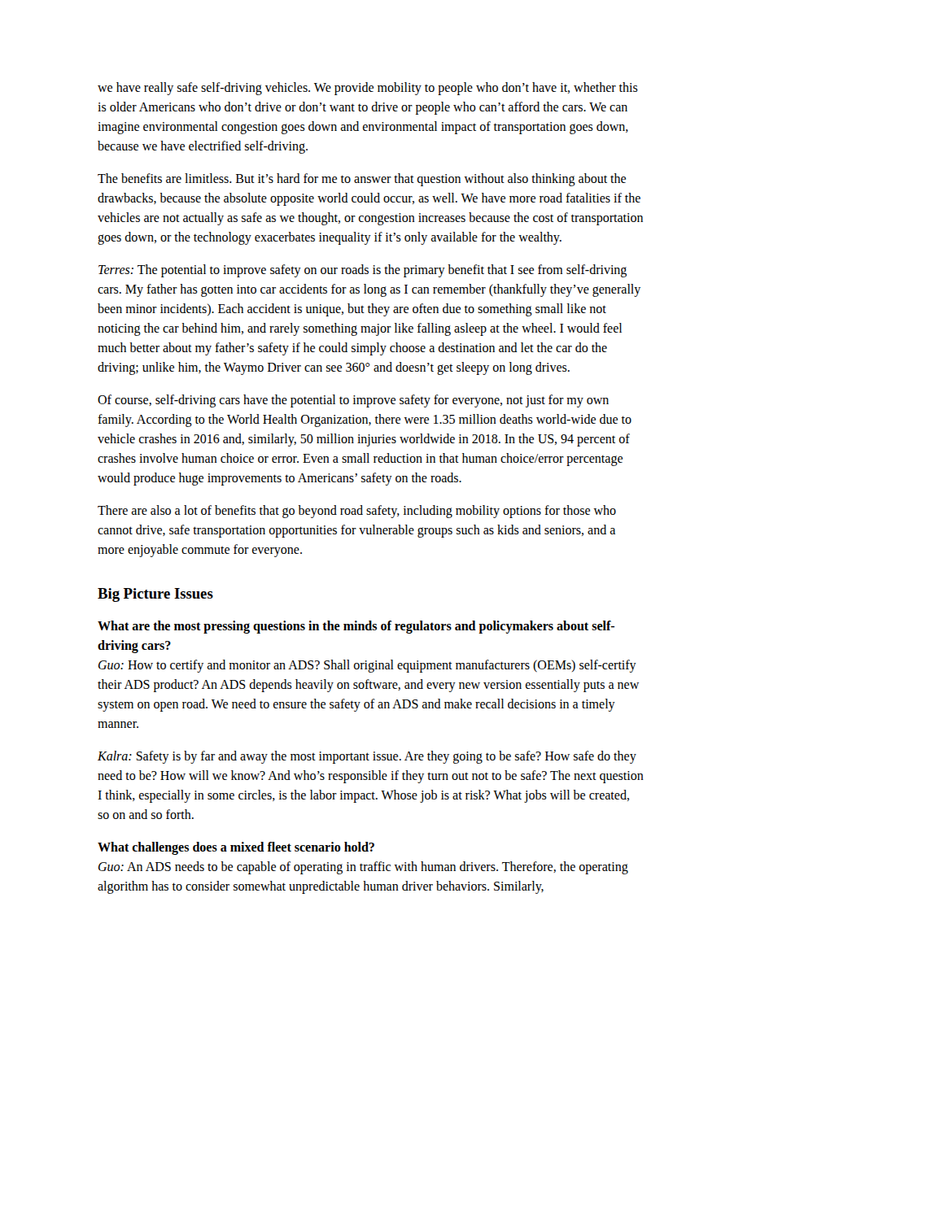we have really safe self-driving vehicles. We provide mobility to people who don’t have it, whether this is older Americans who don’t drive or don’t want to drive or people who can’t afford the cars. We can imagine environmental congestion goes down and environmental impact of transportation goes down, because we have electrified self-driving.
The benefits are limitless. But it’s hard for me to answer that question without also thinking about the drawbacks, because the absolute opposite world could occur, as well. We have more road fatalities if the vehicles are not actually as safe as we thought, or congestion increases because the cost of transportation goes down, or the technology exacerbates inequality if it’s only available for the wealthy.
Terres: The potential to improve safety on our roads is the primary benefit that I see from self-driving cars. My father has gotten into car accidents for as long as I can remember (thankfully they’ve generally been minor incidents). Each accident is unique, but they are often due to something small like not noticing the car behind him, and rarely something major like falling asleep at the wheel. I would feel much better about my father’s safety if he could simply choose a destination and let the car do the driving; unlike him, the Waymo Driver can see 360° and doesn’t get sleepy on long drives.
Of course, self-driving cars have the potential to improve safety for everyone, not just for my own family. According to the World Health Organization, there were 1.35 million deaths world-wide due to vehicle crashes in 2016 and, similarly, 50 million injuries worldwide in 2018. In the US, 94 percent of crashes involve human choice or error. Even a small reduction in that human choice/error percentage would produce huge improvements to Americans’ safety on the roads.
There are also a lot of benefits that go beyond road safety, including mobility options for those who cannot drive, safe transportation opportunities for vulnerable groups such as kids and seniors, and a more enjoyable commute for everyone.
Big Picture Issues
What are the most pressing questions in the minds of regulators and policymakers about self-driving cars?
Guo: How to certify and monitor an ADS? Shall original equipment manufacturers (OEMs) self-certify their ADS product? An ADS depends heavily on software, and every new version essentially puts a new system on open road. We need to ensure the safety of an ADS and make recall decisions in a timely manner.
Kalra: Safety is by far and away the most important issue. Are they going to be safe? How safe do they need to be? How will we know? And who’s responsible if they turn out not to be safe? The next question I think, especially in some circles, is the labor impact. Whose job is at risk? What jobs will be created, so on and so forth.
What challenges does a mixed fleet scenario hold?
Guo: An ADS needs to be capable of operating in traffic with human drivers. Therefore, the operating algorithm has to consider somewhat unpredictable human driver behaviors. Similarly,